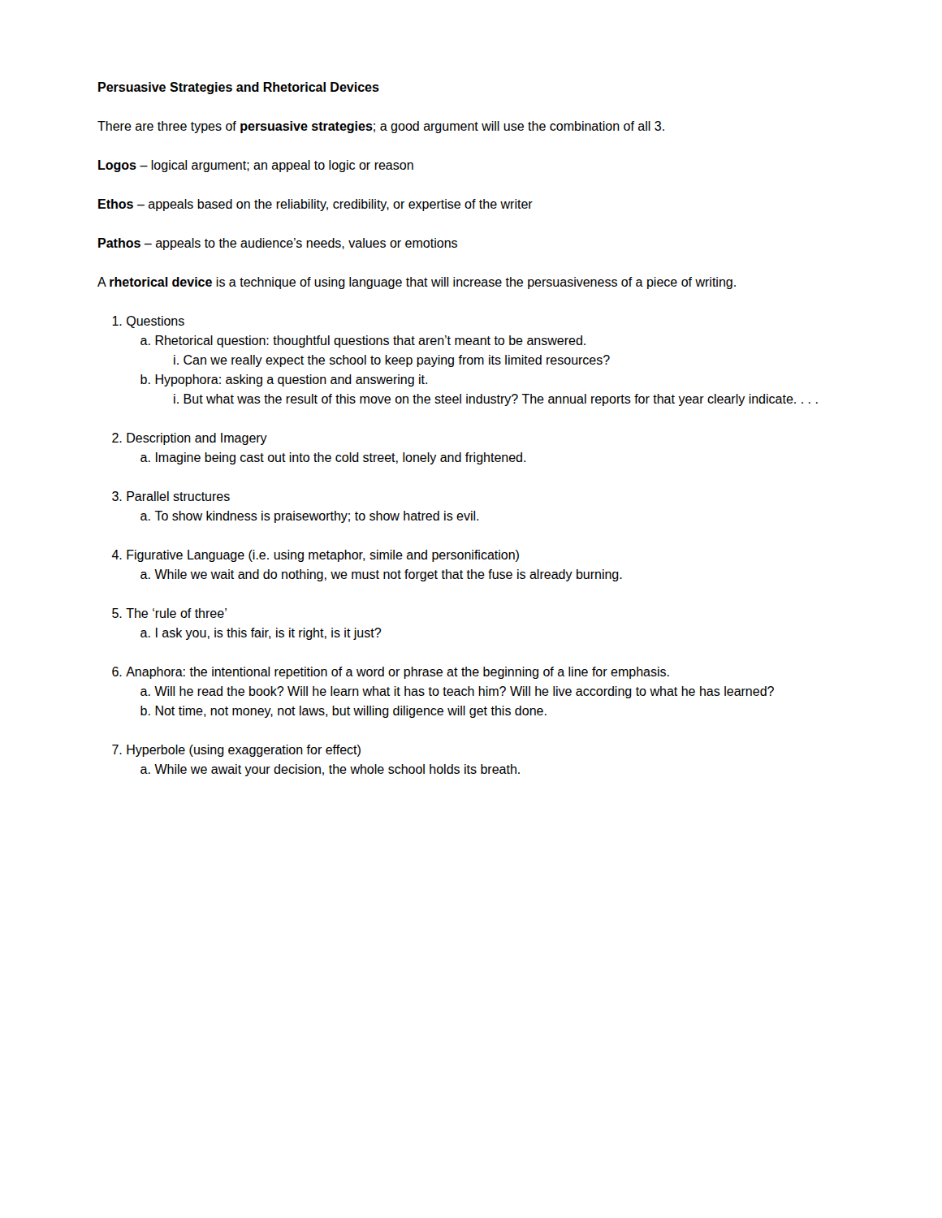Persuasive Strategies and Rhetorical Devices
There are three types of persuasive strategies; a good argument will use the combination of all 3.
Logos – logical argument; an appeal to logic or reason
Ethos – appeals based on the reliability, credibility, or expertise of the writer
Pathos – appeals to the audience’s needs, values or emotions
A rhetorical device is a technique of using language that will increase the persuasiveness of a piece of writing.
Questions
Rhetorical question: thoughtful questions that aren’t meant to be answered.
Can we really expect the school to keep paying from its limited resources?
Hypophora: asking a question and answering it.
But what was the result of this move on the steel industry? The annual reports for that year clearly indicate. . . .
Description and Imagery
Imagine being cast out into the cold street, lonely and frightened.
Parallel structures
To show kindness is praiseworthy; to show hatred is evil.
Figurative Language (i.e. using metaphor, simile and personification)
While we wait and do nothing, we must not forget that the fuse is already burning.
The ‘rule of three’
I ask you, is this fair, is it right, is it just?
Anaphora: the intentional repetition of a word or phrase at the beginning of a line for emphasis.
Will he read the book? Will he learn what it has to teach him? Will he live according to what he has learned?
Not time, not money, not laws, but willing diligence will get this done.
Hyperbole (using exaggeration for effect)
While we await your decision, the whole school holds its breath.